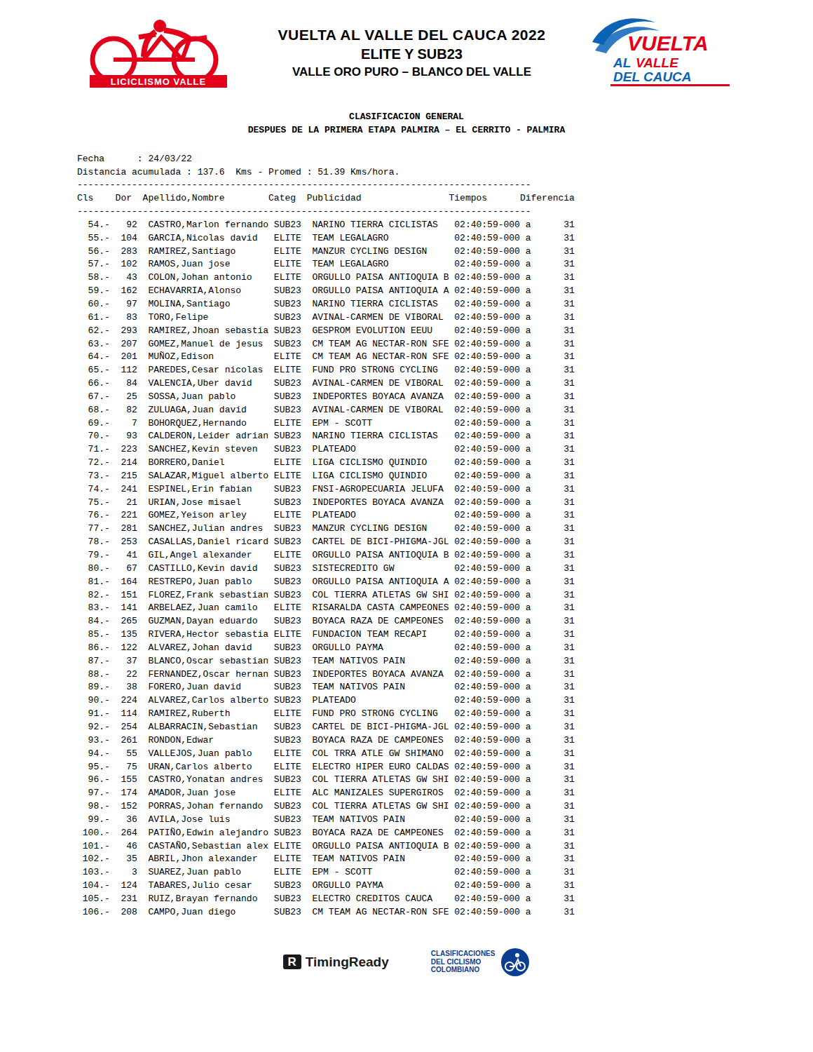LICICLISMO VALLE
VUELTA AL VALLE DEL CAUCA 2022
ELITE Y SUB23
VALLE ORO PURO – BLANCO DEL VALLE
VUELTA AL VALLE DEL CAUCA
CLASIFICACION GENERAL
DESPUES DE LA PRIMERA ETAPA PALMIRA – EL CERRITO - PALMIRA
Fecha      : 24/03/22
Distancia acumulada : 137.6  Kms - Promed : 51.39 Kms/hora.
-----------------------------------------------------------------------------------
Cls    Dor  Apellido,Nombre        Categ  Publicidad                Tiempos      Diferencia
-----------------------------------------------------------------------------------
  54.-   92  CASTRO,Marlon fernando SUB23  NARINO TIERRA CICLISTAS   02:40:59-000 a      31
  55.-  104  GARCIA,Nicolas david   ELITE  TEAM LEGALAGRO            02:40:59-000 a      31
  56.-  283  RAMIREZ,Santiago       ELITE  MANZUR CYCLING DESIGN     02:40:59-000 a      31
  57.-  102  RAMOS,Juan jose        ELITE  TEAM LEGALAGRO            02:40:59-000 a      31
  58.-   43  COLON,Johan antonio    ELITE  ORGULLO PAISA ANTIOQUIA B 02:40:59-000 a      31
  59.-  162  ECHAVARRIA,Alonso      SUB23  ORGULLO PAISA ANTIOQUIA A 02:40:59-000 a      31
  60.-   97  MOLINA,Santiago        SUB23  NARINO TIERRA CICLISTAS   02:40:59-000 a      31
  61.-   83  TORO,Felipe            SUB23  AVINAL-CARMEN DE VIBORAL  02:40:59-000 a      31
  62.-  293  RAMIREZ,Jhoan sebastia SUB23  GESPROM EVOLUTION EEUU    02:40:59-000 a      31
  63.-  207  GOMEZ,Manuel de jesus  SUB23  CM TEAM AG NECTAR-RON SFE 02:40:59-000 a      31
  64.-  201  MUÑOZ,Edison           ELITE  CM TEAM AG NECTAR-RON SFE 02:40:59-000 a      31
  65.-  112  PAREDES,Cesar nicolas  ELITE  FUND PRO STRONG CYCLING   02:40:59-000 a      31
  66.-   84  VALENCIA,Uber david    SUB23  AVINAL-CARMEN DE VIBORAL  02:40:59-000 a      31
  67.-   25  SOSSA,Juan pablo       SUB23  INDEPORTES BOYACA AVANZA  02:40:59-000 a      31
  68.-   82  ZULUAGA,Juan david     SUB23  AVINAL-CARMEN DE VIBORAL  02:40:59-000 a      31
  69.-    7  BOHORQUEZ,Hernando     ELITE  EPM - SCOTT               02:40:59-000 a      31
  70.-   93  CALDERON,Leider adrian SUB23  NARINO TIERRA CICLISTAS   02:40:59-000 a      31
  71.-  223  SANCHEZ,Kevin steven   SUB23  PLATEADO                  02:40:59-000 a      31
  72.-  214  BORRERO,Daniel         ELITE  LIGA CICLISMO QUINDIO     02:40:59-000 a      31
  73.-  215  SALAZAR,Miguel alberto ELITE  LIGA CICLISMO QUINDIO     02:40:59-000 a      31
  74.-  241  ESPINEL,Erin fabian    SUB23  FNSI-AGROPECUARIA JELUFA  02:40:59-000 a      31
  75.-   21  URIAN,Jose misael      SUB23  INDEPORTES BOYACA AVANZA  02:40:59-000 a      31
  76.-  221  GOMEZ,Yeison arley     ELITE  PLATEADO                  02:40:59-000 a      31
  77.-  281  SANCHEZ,Julian andres  SUB23  MANZUR CYCLING DESIGN     02:40:59-000 a      31
  78.-  253  CASALLAS,Daniel ricard SUB23  CARTEL DE BICI-PHIGMA-JGL 02:40:59-000 a      31
  79.-   41  GIL,Angel alexander    ELITE  ORGULLO PAISA ANTIOQUIA B 02:40:59-000 a      31
  80.-   67  CASTILLO,Kevin david   SUB23  SISTECREDITO GW           02:40:59-000 a      31
  81.-  164  RESTREPO,Juan pablo    SUB23  ORGULLO PAISA ANTIOQUIA A 02:40:59-000 a      31
  82.-  151  FLOREZ,Frank sebastian SUB23  COL TIERRA ATLETAS GW SHI 02:40:59-000 a      31
  83.-  141  ARBELAEZ,Juan camilo   ELITE  RISARALDA CASTA CAMPEONES 02:40:59-000 a      31
  84.-  265  GUZMAN,Dayan eduardo   SUB23  BOYACA RAZA DE CAMPEONES  02:40:59-000 a      31
  85.-  135  RIVERA,Hector sebastia ELITE  FUNDACION TEAM RECAPI     02:40:59-000 a      31
  86.-  122  ALVAREZ,Johan david    SUB23  ORGULLO PAYMA             02:40:59-000 a      31
  87.-   37  BLANCO,Oscar sebastian SUB23  TEAM NATIVOS PAIN         02:40:59-000 a      31
  88.-   22  FERNANDEZ,Oscar hernan SUB23  INDEPORTES BOYACA AVANZA  02:40:59-000 a      31
  89.-   38  FORERO,Juan david      SUB23  TEAM NATIVOS PAIN         02:40:59-000 a      31
  90.-  224  ALVAREZ,Carlos alberto SUB23  PLATEADO                  02:40:59-000 a      31
  91.-  114  RAMIREZ,Ruberth        ELITE  FUND PRO STRONG CYCLING   02:40:59-000 a      31
  92.-  254  ALBARRACIN,Sebastian   SUB23  CARTEL DE BICI-PHIGMA-JGL 02:40:59-000 a      31
  93.-  261  RONDON,Edwar           SUB23  BOYACA RAZA DE CAMPEONES  02:40:59-000 a      31
  94.-   55  VALLEJOS,Juan pablo    ELITE  COL TRRA ATLE GW SHIMANO  02:40:59-000 a      31
  95.-   75  URAN,Carlos alberto    ELITE  ELECTRO HIPER EURO CALDAS 02:40:59-000 a      31
  96.-  155  CASTRO,Yonatan andres  SUB23  COL TIERRA ATLETAS GW SHI 02:40:59-000 a      31
  97.-  174  AMADOR,Juan jose       ELITE  ALC MANIZALES SUPERGIROS  02:40:59-000 a      31
  98.-  152  PORRAS,Johan fernando  SUB23  COL TIERRA ATLETAS GW SHI 02:40:59-000 a      31
  99.-   36  AVILA,Jose luis        SUB23  TEAM NATIVOS PAIN         02:40:59-000 a      31
 100.-  264  PATIÑO,Edwin alejandro SUB23  BOYACA RAZA DE CAMPEONES  02:40:59-000 a      31
 101.-   46  CASTAÑO,Sebastian alex ELITE  ORGULLO PAISA ANTIOQUIA B 02:40:59-000 a      31
 102.-   35  ABRIL,Jhon alexander   ELITE  TEAM NATIVOS PAIN         02:40:59-000 a      31
 103.-    3  SUAREZ,Juan pablo      ELITE  EPM - SCOTT               02:40:59-000 a      31
 104.-  124  TABARES,Julio cesar    SUB23  ORGULLO PAYMA             02:40:59-000 a      31
 105.-  231  RUIZ,Brayan fernando   SUB23  ELECTRO CREDITOS CAUCA    02:40:59-000 a      31
 106.-  208  CAMPO,Juan diego       SUB23  CM TEAM AG NECTAR-RON SFE 02:40:59-000 a      31
R TimingReady
CLASIFICACIONES
DEL CICLISMO
COLOMBIANO